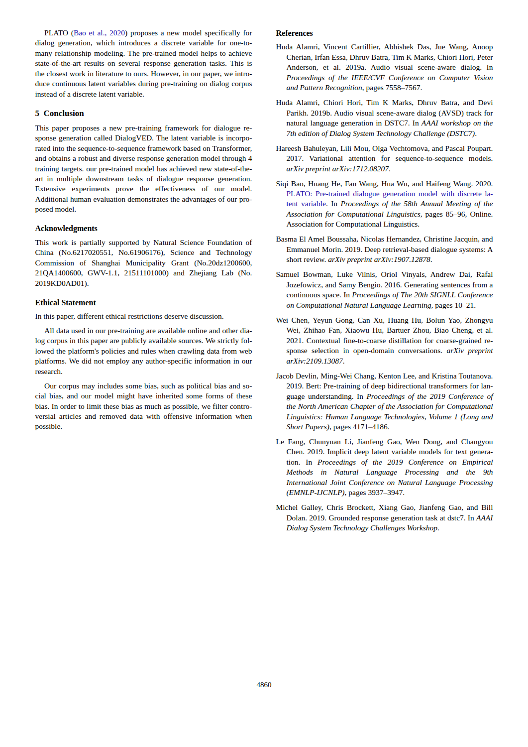PLATO (Bao et al., 2020) proposes a new model specifically for dialog generation, which introduces a discrete variable for one-to-many relationship modeling. The pre-trained model helps to achieve state-of-the-art results on several response generation tasks. This is the closest work in literature to ours. However, in our paper, we introduce continuous latent variables during pre-training on dialog corpus instead of a discrete latent variable.
5 Conclusion
This paper proposes a new pre-training framework for dialogue response generation called DialogVED. The latent variable is incorporated into the sequence-to-sequence framework based on Transformer, and obtains a robust and diverse response generation model through 4 training targets. our pre-trained model has achieved new state-of-the-art in multiple downstream tasks of dialogue response generation. Extensive experiments prove the effectiveness of our model. Additional human evaluation demonstrates the advantages of our proposed model.
Acknowledgments
This work is partially supported by Natural Science Foundation of China (No.6217020551, No.61906176), Science and Technology Commission of Shanghai Municipality Grant (No.20dz1200600, 21QA1400600, GWV-1.1, 21511101000) and Zhejiang Lab (No. 2019KD0AD01).
Ethical Statement
In this paper, different ethical restrictions deserve discussion.
All data used in our pre-training are available online and other dialog corpus in this paper are publicly available sources. We strictly followed the platform's policies and rules when crawling data from web platforms. We did not employ any author-specific information in our research.
Our corpus may includes some bias, such as political bias and social bias, and our model might have inherited some forms of these bias. In order to limit these bias as much as possible, we filter controversial articles and removed data with offensive information when possible.
References
Huda Alamri, Vincent Cartillier, Abhishek Das, Jue Wang, Anoop Cherian, Irfan Essa, Dhruv Batra, Tim K Marks, Chiori Hori, Peter Anderson, et al. 2019a. Audio visual scene-aware dialog. In Proceedings of the IEEE/CVF Conference on Computer Vision and Pattern Recognition, pages 7558–7567.
Huda Alamri, Chiori Hori, Tim K Marks, Dhruv Batra, and Devi Parikh. 2019b. Audio visual scene-aware dialog (AVSD) track for natural language generation in DSTC7. In AAAI workshop on the 7th edition of Dialog System Technology Challenge (DSTC7).
Hareesh Bahuleyan, Lili Mou, Olga Vechtomova, and Pascal Poupart. 2017. Variational attention for sequence-to-sequence models. arXiv preprint arXiv:1712.08207.
Siqi Bao, Huang He, Fan Wang, Hua Wu, and Haifeng Wang. 2020. PLATO: Pre-trained dialogue generation model with discrete latent variable. In Proceedings of the 58th Annual Meeting of the Association for Computational Linguistics, pages 85–96, Online. Association for Computational Linguistics.
Basma El Amel Boussaha, Nicolas Hernandez, Christine Jacquin, and Emmanuel Morin. 2019. Deep retrieval-based dialogue systems: A short review. arXiv preprint arXiv:1907.12878.
Samuel Bowman, Luke Vilnis, Oriol Vinyals, Andrew Dai, Rafal Jozefowicz, and Samy Bengio. 2016. Generating sentences from a continuous space. In Proceedings of The 20th SIGNLL Conference on Computational Natural Language Learning, pages 10–21.
Wei Chen, Yeyun Gong, Can Xu, Huang Hu, Bolun Yao, Zhongyu Wei, Zhihao Fan, Xiaowu Hu, Bartuer Zhou, Biao Cheng, et al. 2021. Contextual fine-to-coarse distillation for coarse-grained response selection in open-domain conversations. arXiv preprint arXiv:2109.13087.
Jacob Devlin, Ming-Wei Chang, Kenton Lee, and Kristina Toutanova. 2019. Bert: Pre-training of deep bidirectional transformers for language understanding. In Proceedings of the 2019 Conference of the North American Chapter of the Association for Computational Linguistics: Human Language Technologies, Volume 1 (Long and Short Papers), pages 4171–4186.
Le Fang, Chunyuan Li, Jianfeng Gao, Wen Dong, and Changyou Chen. 2019. Implicit deep latent variable models for text generation. In Proceedings of the 2019 Conference on Empirical Methods in Natural Language Processing and the 9th International Joint Conference on Natural Language Processing (EMNLP-IJCNLP), pages 3937–3947.
Michel Galley, Chris Brockett, Xiang Gao, Jianfeng Gao, and Bill Dolan. 2019. Grounded response generation task at dstc7. In AAAI Dialog System Technology Challenges Workshop.
4860